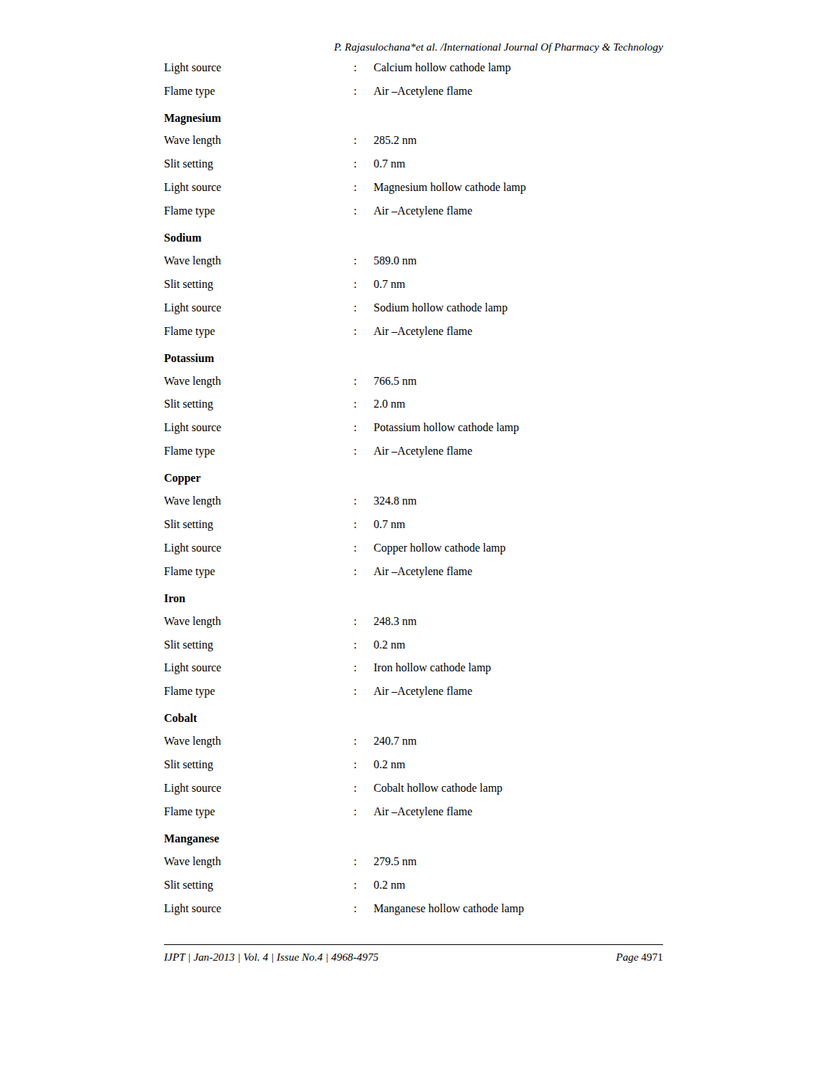P. Rajasulochana*et al. /International Journal Of Pharmacy & Technology
| Light source | : | Calcium hollow cathode lamp |
| Flame type | : | Air –Acetylene flame |
Magnesium
| Wave length | : | 285.2 nm |
| Slit setting | : | 0.7 nm |
| Light source | : | Magnesium hollow cathode lamp |
| Flame type | : | Air –Acetylene flame |
Sodium
| Wave length | : | 589.0 nm |
| Slit setting | : | 0.7 nm |
| Light source | : | Sodium hollow cathode lamp |
| Flame type | : | Air –Acetylene flame |
Potassium
| Wave length | : | 766.5 nm |
| Slit setting | : | 2.0 nm |
| Light source | : | Potassium hollow cathode lamp |
| Flame type | : | Air –Acetylene flame |
Copper
| Wave length | : | 324.8 nm |
| Slit setting | : | 0.7 nm |
| Light source | : | Copper hollow cathode lamp |
| Flame type | : | Air –Acetylene flame |
Iron
| Wave length | : | 248.3 nm |
| Slit setting | : | 0.2 nm |
| Light source | : | Iron hollow cathode lamp |
| Flame type | : | Air –Acetylene flame |
Cobalt
| Wave length | : | 240.7 nm |
| Slit setting | : | 0.2 nm |
| Light source | : | Cobalt hollow cathode lamp |
| Flame type | : | Air –Acetylene flame |
Manganese
| Wave length | : | 279.5 nm |
| Slit setting | : | 0.2 nm |
| Light source | : | Manganese hollow cathode lamp |
IJPT | Jan-2013 | Vol. 4 | Issue No.4 | 4968-4975 Page 4971